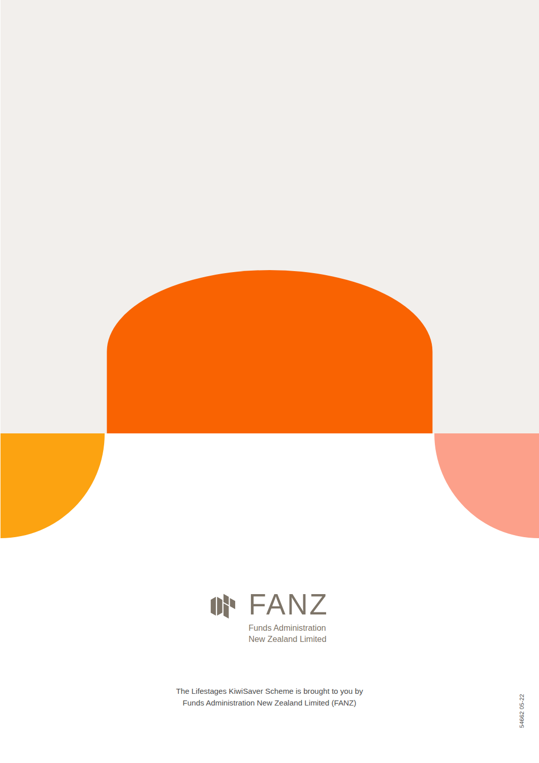FANZ
Funds Administration
New Zealand Limited
The Lifestages KiwiSaver Scheme is brought to you by
Funds Administration New Zealand Limited (FANZ)
54662 05-22